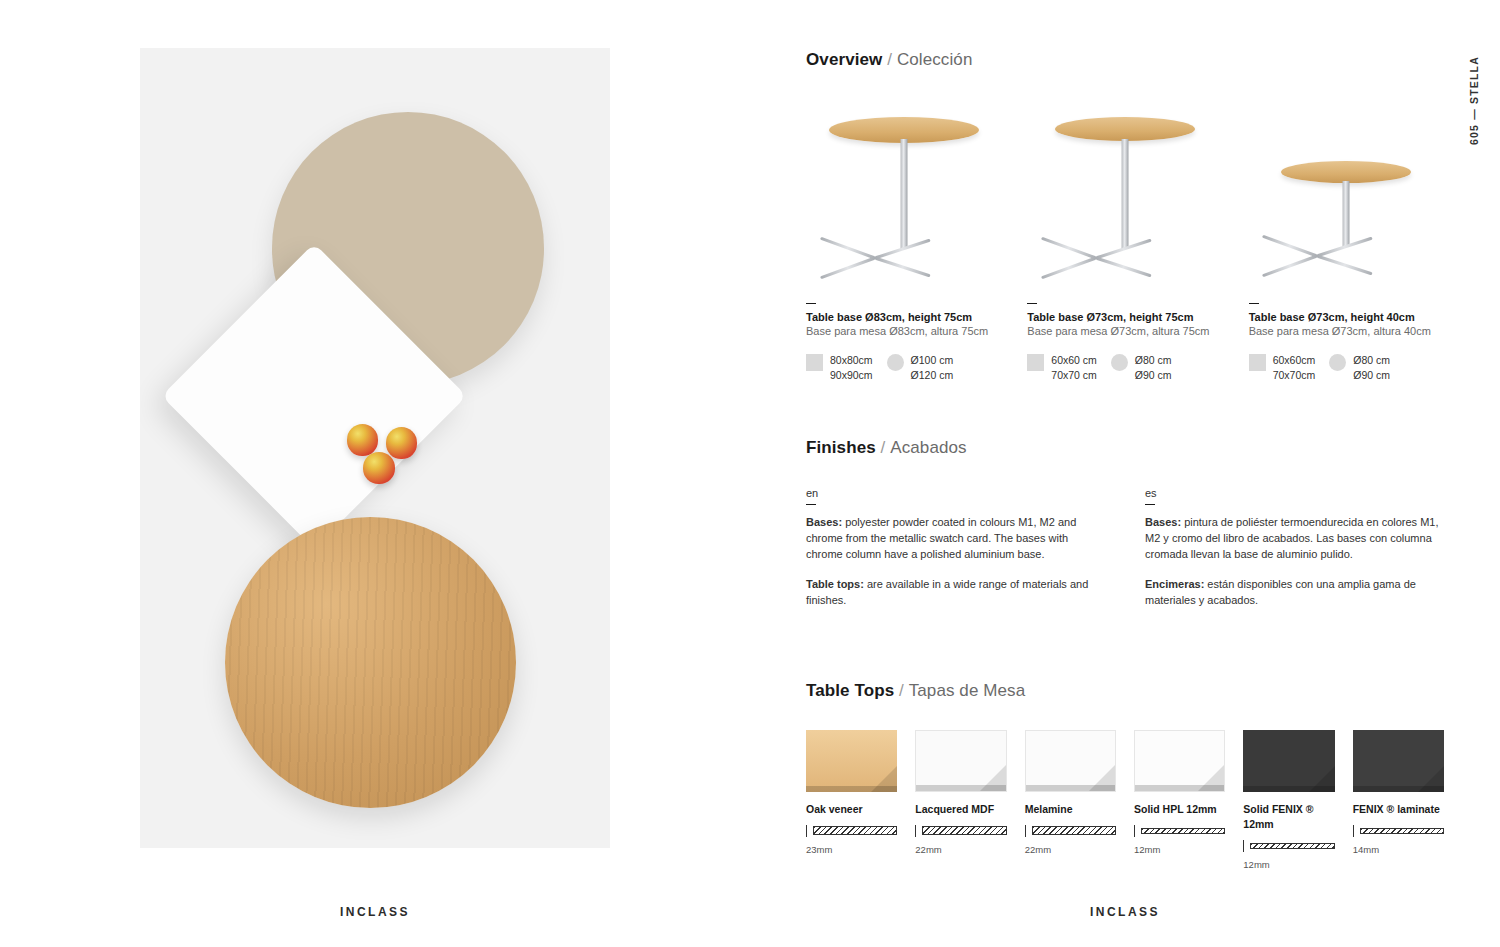INCLASS
605 — STELLA
Overview / Colección
Table base Ø83cm, height 75cm
Base para mesa Ø83cm, altura 75cm
80x80cm
90x90cm
Ø100 cm
Ø120 cm
Table base Ø73cm, height 75cm
Base para mesa Ø73cm, altura 75cm
60x60 cm
70x70 cm
Ø80 cm
Ø90 cm
Table base Ø73cm, height 40cm
Base para mesa Ø73cm, altura 40cm
60x60cm
70x70cm
Ø80 cm
Ø90 cm
Finishes / Acabados
en
Bases: polyester powder coated in colours M1, M2 and chrome from the metallic swatch card. The bases with chrome column have a polished aluminium base.
Table tops: are available in a wide range of materials and finishes.
es
Bases: pintura de poliéster termoendurecida en colores M1, M2 y cromo del libro de acabados. Las bases con columna cromada llevan la base de aluminio pulido.
Encimeras: están disponibles con una amplia gama de materiales y acabados.
Table Tops / Tapas de Mesa
Oak veneer
23mm
Lacquered MDF
22mm
Melamine
22mm
Solid HPL 12mm
12mm
Solid FENIX ® 12mm
12mm
FENIX ® laminate
14mm
INCLASS